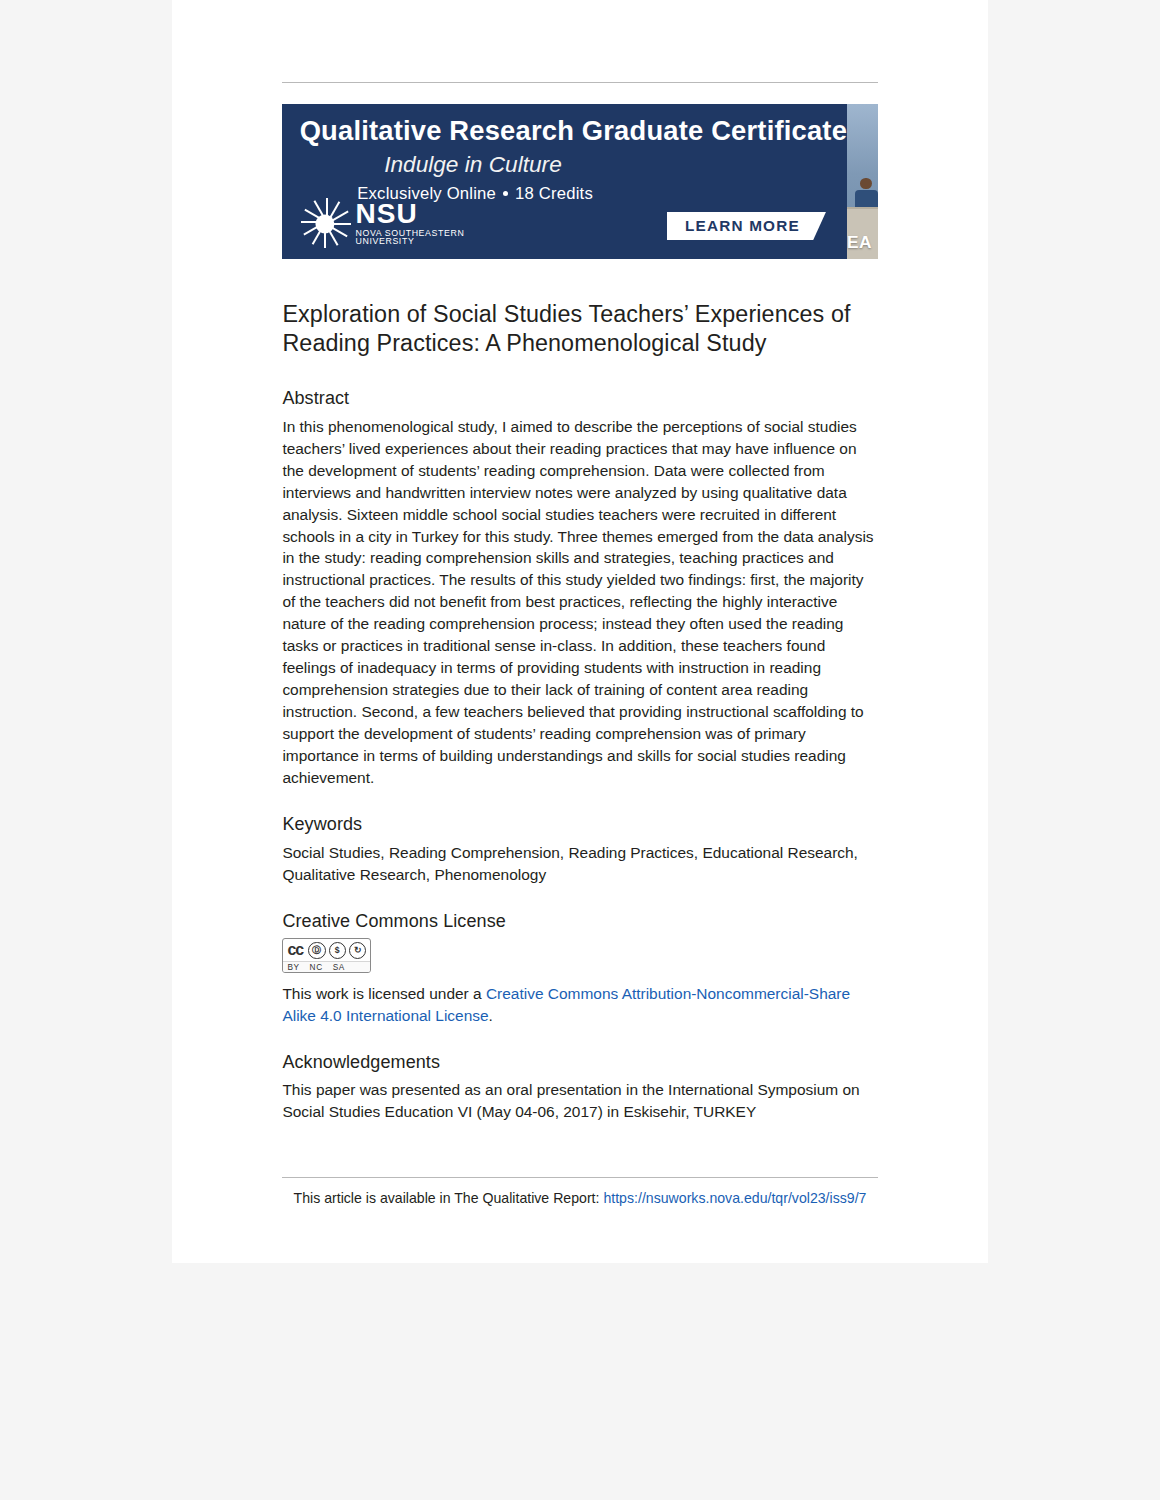Qualitative Research Graduate Certificate
Indulge in Culture
Exclusively Online 18 Credits
NSU NOVA SOUTHEASTERN
UNIVERSITY
LEARN MORE
NOVA SOUTHEA
Exploration of Social Studies Teachers’ Experiences of Reading Practices: A Phenomenological Study
Abstract
In this phenomenological study, I aimed to describe the perceptions of social studies teachers’ lived experiences about their reading practices that may have influence on the development of students’ reading comprehension. Data were collected from interviews and handwritten interview notes were analyzed by using qualitative data analysis. Sixteen middle school social studies teachers were recruited in different schools in a city in Turkey for this study. Three themes emerged from the data analysis in the study: reading comprehension skills and strategies, teaching practices and instructional practices. The results of this study yielded two findings: first, the majority of the teachers did not benefit from best practices, reflecting the highly interactive nature of the reading comprehension process; instead they often used the reading tasks or practices in traditional sense in-class. In addition, these teachers found feelings of inadequacy in terms of providing students with instruction in reading comprehension strategies due to their lack of training of content area reading instruction. Second, a few teachers believed that providing instructional scaffolding to support the development of students’ reading comprehension was of primary importance in terms of building understandings and skills for social studies reading achievement.
Keywords
Social Studies, Reading Comprehension, Reading Practices, Educational Research, Qualitative Research, Phenomenology
Creative Commons License
cc Ⓓ $ ↻
BY NC SA
This work is licensed under a Creative Commons Attribution-Noncommercial-Share Alike 4.0 International License.
Acknowledgements
This paper was presented as an oral presentation in the International Symposium on Social Studies Education VI (May 04-06, 2017) in Eskisehir, TURKEY
This article is available in The Qualitative Report: https://nsuworks.nova.edu/tqr/vol23/iss9/7